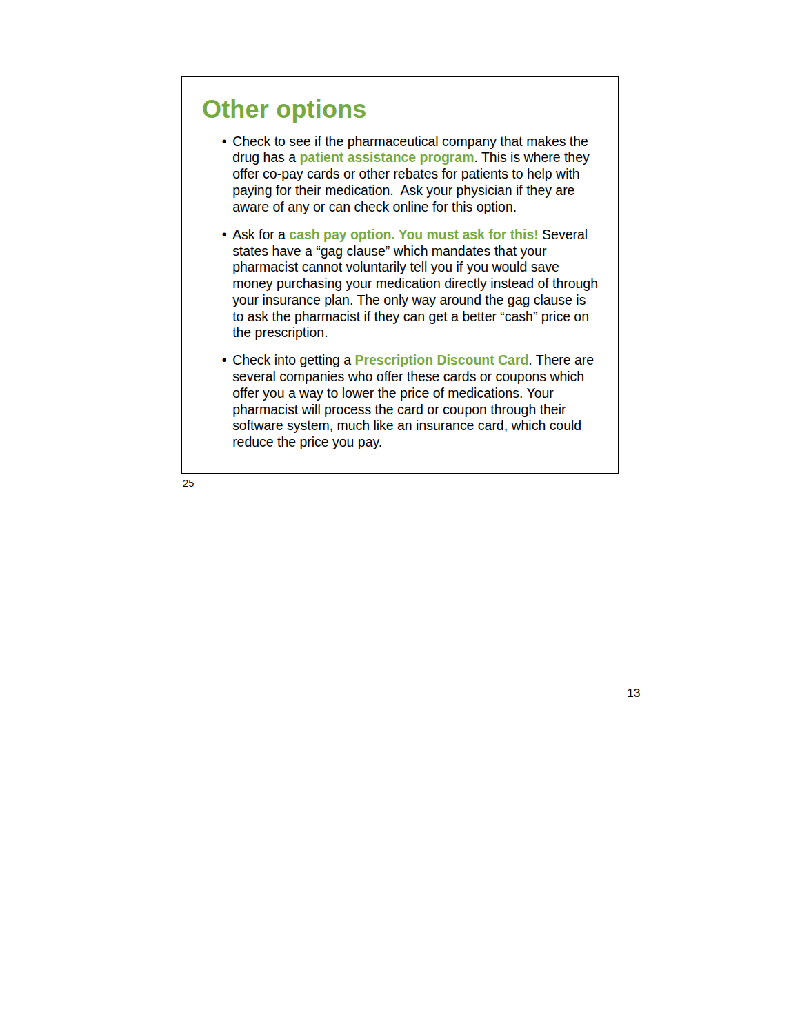Other options
Check to see if the pharmaceutical company that makes the drug has a patient assistance program. This is where they offer co-pay cards or other rebates for patients to help with paying for their medication. Ask your physician if they are aware of any or can check online for this option.
Ask for a cash pay option. You must ask for this! Several states have a “gag clause” which mandates that your pharmacist cannot voluntarily tell you if you would save money purchasing your medication directly instead of through your insurance plan. The only way around the gag clause is to ask the pharmacist if they can get a better “cash” price on the prescription.
Check into getting a Prescription Discount Card. There are several companies who offer these cards or coupons which offer you a way to lower the price of medications. Your pharmacist will process the card or coupon through their software system, much like an insurance card, which could reduce the price you pay.
25
13